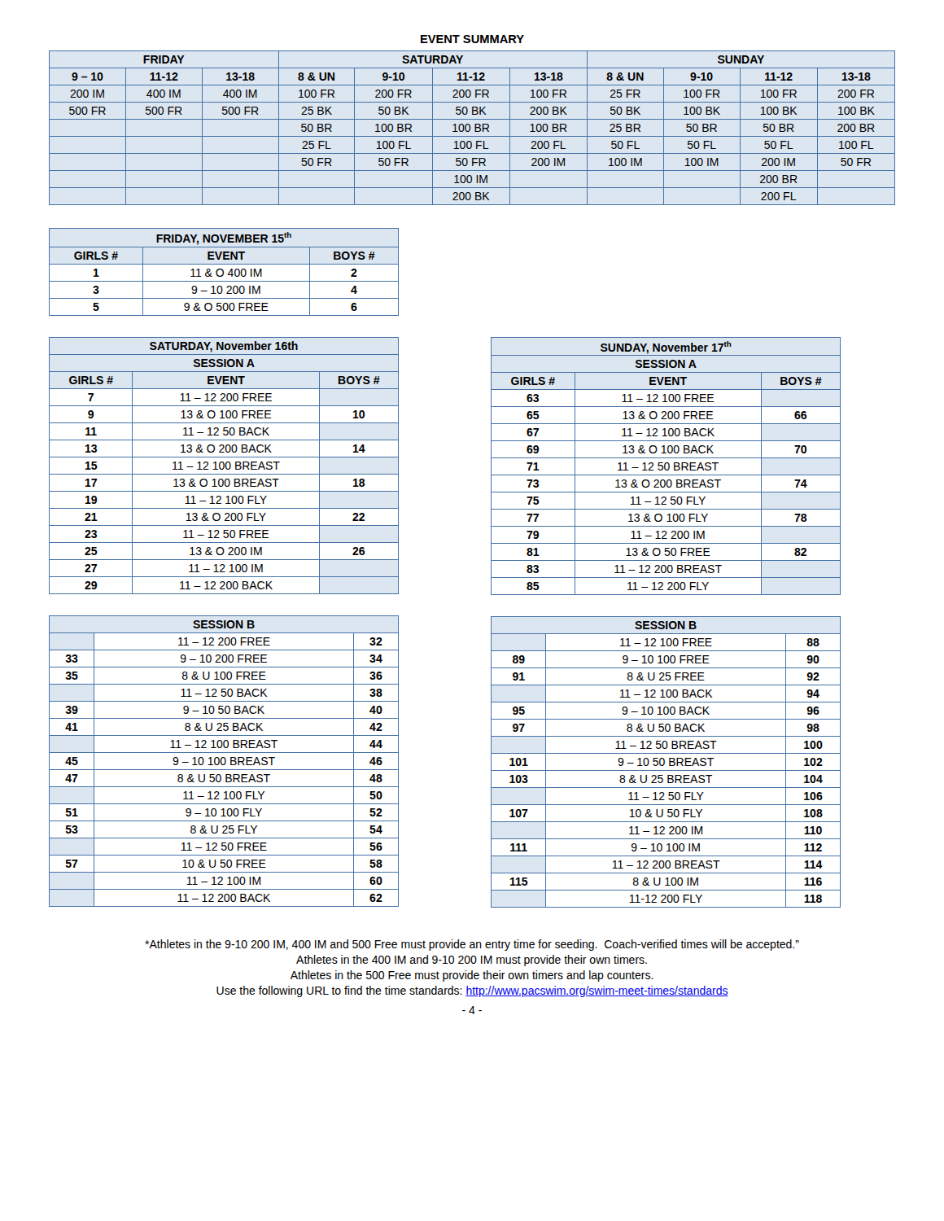EVENT SUMMARY
| FRIDAY | SATURDAY | SUNDAY |
| --- | --- | --- |
| 9 – 10 | 11-12 | 13-18 | 8 & UN | 9-10 | 11-12 | 13-18 | 8 & UN | 9-10 | 11-12 | 13-18 |
| 200 IM | 400 IM | 400 IM | 100 FR | 200 FR | 200 FR | 100 FR | 25 FR | 100 FR | 100 FR | 200 FR |
| 500 FR | 500 FR | 500 FR | 25 BK | 50 BK | 50 BK | 200 BK | 50 BK | 100 BK | 100 BK | 100 BK |
| | | | 50 BR | 100 BR | 100 BR | 100 BR | 25 BR | 50 BR | 50 BR | 200 BR |
| | | | 25 FL | 100 FL | 100 FL | 200 FL | 50 FL | 50 FL | 50 FL | 100 FL |
| | | | 50 FR | 50 FR | 50 FR | 200 IM | 100 IM | 100 IM | 200 IM | 50 FR |
| | | | | | 100 IM | | | | 200 BR | |
| | | | | | 200 BK | | | | 200 FL | |
| FRIDAY, NOVEMBER 15 th |
| --- |
| GIRLS # | EVENT | BOYS # |
| 1 | 11 & O 400 IM | 2 |
| 3 | 9 – 10 200 IM | 4 |
| 5 | 9 & O 500 FREE | 6 |
| / SATURDAY, November 16th / / --- / / SESSION A / / GIRLS # / EVENT / BOYS # / / 7 / 11 – 12 200 FREE / / / 9 / 13 & O 100 FREE / 10 / / 11 / 11 – 12 50 BACK / / / 13 / 13 & O 200 BACK / 14 / / 15 / 11 – 12 100 BREAST / / / 17 / 13 & O 100 BREAST / 18 / / 19 / 11 – 12 100 FLY / / / 21 / 13 & O 200 FLY / 22 / / 23 / 11 – 12 50 FREE / / / 25 / 13 & O 200 IM / 26 / / 27 / 11 – 12 100 IM / / / 29 / 11 – 12 200 BACK / / / SESSION B / / --- / / / 11 – 12 200 FREE / 32 / / 33 / 9 – 10 200 FREE / 34 / / 35 / 8 & U 100 FREE / 36 / / / 11 – 12 50 BACK / 38 / / 39 / 9 – 10 50 BACK / 40 / / 41 / 8 & U 25 BACK / 42 / / / 11 – 12 100 BREAST / 44 / / 45 / 9 – 10 100 BREAST / 46 / / 47 / 8 & U 50 BREAST / 48 / / / 11 – 12 100 FLY / 50 / / 51 / 9 – 10 100 FLY / 52 / / 53 / 8 & U 25 FLY / 54 / / / 11 – 12 50 FREE / 56 / / 57 / 10 & U 50 FREE / 58 / / / 11 – 12 100 IM / 60 / / / 11 – 12 200 BACK / 62 / | / SUNDAY, November 17 th / / --- / / SESSION A / / GIRLS # / EVENT / BOYS # / / 63 / 11 – 12 100 FREE / / / 65 / 13 & O 200 FREE / 66 / / 67 / 11 – 12 100 BACK / / / 69 / 13 & O 100 BACK / 70 / / 71 / 11 – 12 50 BREAST / / / 73 / 13 & O 200 BREAST / 74 / / 75 / 11 – 12 50 FLY / / / 77 / 13 & O 100 FLY / 78 / / 79 / 11 – 12 200 IM / / / 81 / 13 & O 50 FREE / 82 / / 83 / 11 – 12 200 BREAST / / / 85 / 11 – 12 200 FLY / / / SESSION B / / --- / / / 11 – 12 100 FREE / 88 / / 89 / 9 – 10 100 FREE / 90 / / 91 / 8 & U 25 FREE / 92 / / / 11 – 12 100 BACK / 94 / / 95 / 9 – 10 100 BACK / 96 / / 97 / 8 & U 50 BACK / 98 / / / 11 – 12 50 BREAST / 100 / / 101 / 9 – 10 50 BREAST / 102 / / 103 / 8 & U 25 BREAST / 104 / / / 11 – 12 50 FLY / 106 / / 107 / 10 & U 50 FLY / 108 / / / 11 – 12 200 IM / 110 / / 111 / 9 – 10 100 IM / 112 / / / 11 – 12 200 BREAST / 114 / / 115 / 8 & U 100 IM / 116 / / / 11-12 200 FLY / 118 / |
*Athletes in the 9-10 200 IM, 400 IM and 500 Free must provide an entry time for seeding. Coach-verified times will be accepted.”
Athletes in the 400 IM and 9-10 200 IM must provide their own timers.
Athletes in the 500 Free must provide their own timers and lap counters.
Use the following URL to find the time standards: http://www.pacswim.org/swim-meet-times/standards
- 4 -